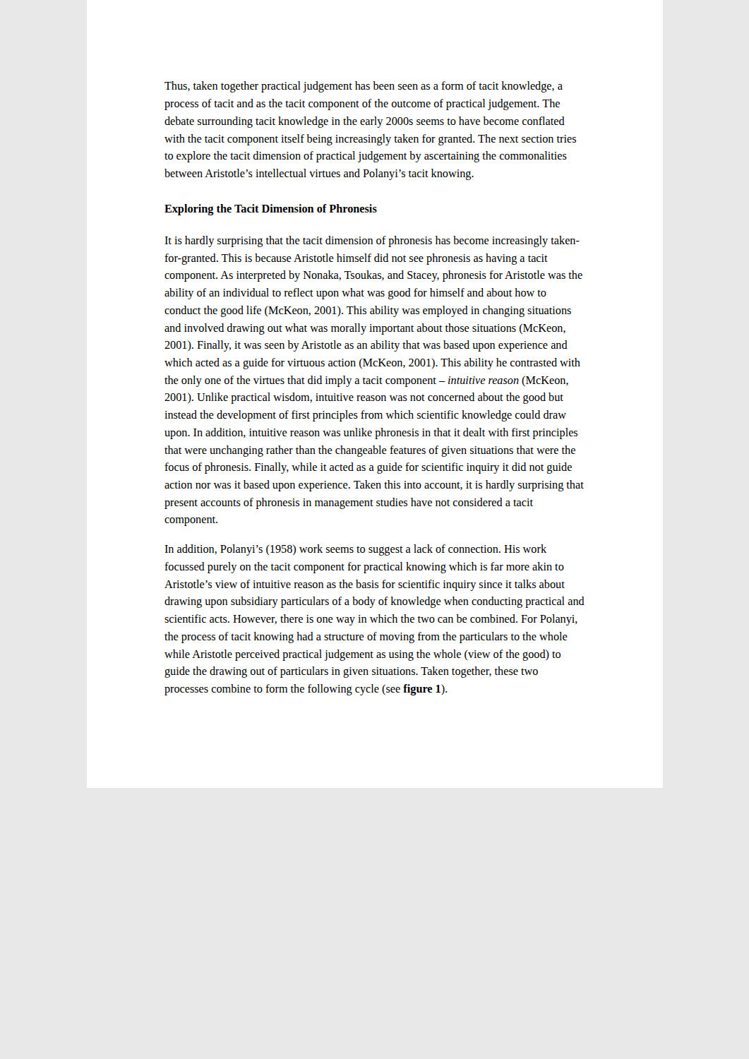Thus, taken together practical judgement has been seen as a form of tacit knowledge, a process of tacit and as the tacit component of the outcome of practical judgement. The debate surrounding tacit knowledge in the early 2000s seems to have become conflated with the tacit component itself being increasingly taken for granted. The next section tries to explore the tacit dimension of practical judgement by ascertaining the commonalities between Aristotle’s intellectual virtues and Polanyi’s tacit knowing.
Exploring the Tacit Dimension of Phronesis
It is hardly surprising that the tacit dimension of phronesis has become increasingly taken-for-granted. This is because Aristotle himself did not see phronesis as having a tacit component. As interpreted by Nonaka, Tsoukas, and Stacey, phronesis for Aristotle was the ability of an individual to reflect upon what was good for himself and about how to conduct the good life (McKeon, 2001). This ability was employed in changing situations and involved drawing out what was morally important about those situations (McKeon, 2001). Finally, it was seen by Aristotle as an ability that was based upon experience and which acted as a guide for virtuous action (McKeon, 2001). This ability he contrasted with the only one of the virtues that did imply a tacit component – intuitive reason (McKeon, 2001). Unlike practical wisdom, intuitive reason was not concerned about the good but instead the development of first principles from which scientific knowledge could draw upon. In addition, intuitive reason was unlike phronesis in that it dealt with first principles that were unchanging rather than the changeable features of given situations that were the focus of phronesis. Finally, while it acted as a guide for scientific inquiry it did not guide action nor was it based upon experience. Taken this into account, it is hardly surprising that present accounts of phronesis in management studies have not considered a tacit component.
In addition, Polanyi’s (1958) work seems to suggest a lack of connection. His work focussed purely on the tacit component for practical knowing which is far more akin to Aristotle’s view of intuitive reason as the basis for scientific inquiry since it talks about drawing upon subsidiary particulars of a body of knowledge when conducting practical and scientific acts. However, there is one way in which the two can be combined. For Polanyi, the process of tacit knowing had a structure of moving from the particulars to the whole while Aristotle perceived practical judgement as using the whole (view of the good) to guide the drawing out of particulars in given situations. Taken together, these two processes combine to form the following cycle (see figure 1).